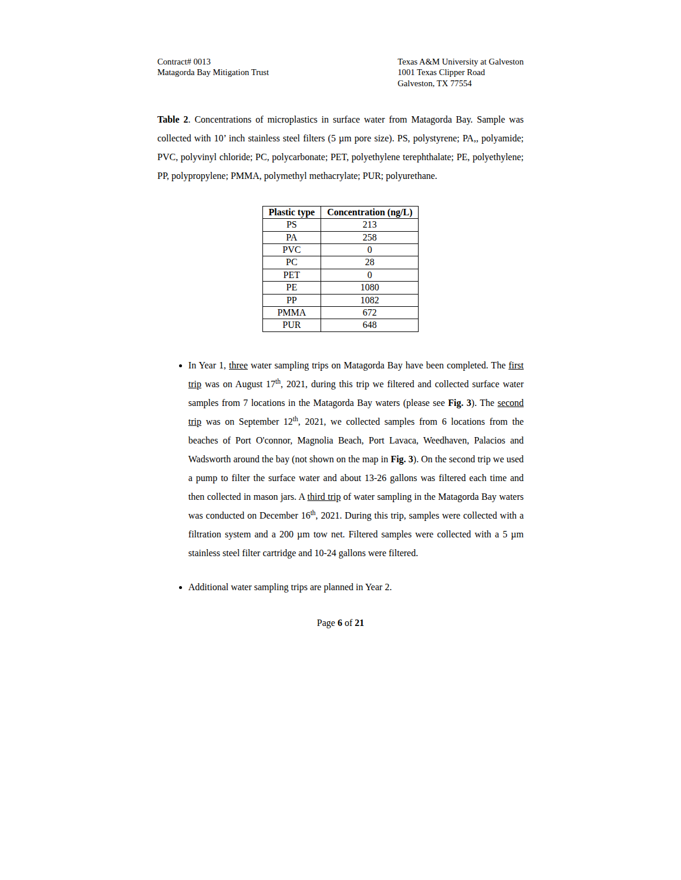Contract# 0013 Matagorda Bay Mitigation Trust
Texas A&M University at Galveston 1001 Texas Clipper Road Galveston, TX 77554
Table 2. Concentrations of microplastics in surface water from Matagorda Bay. Sample was collected with 10’ inch stainless steel filters (5 µm pore size). PS, polystyrene; PA,, polyamide; PVC, polyvinyl chloride; PC, polycarbonate; PET, polyethylene terephthalate; PE, polyethylene; PP, polypropylene; PMMA, polymethyl methacrylate; PUR; polyurethane.
| Plastic type | Concentration (ng/L) |
| --- | --- |
| PS | 213 |
| PA | 258 |
| PVC | 0 |
| PC | 28 |
| PET | 0 |
| PE | 1080 |
| PP | 1082 |
| PMMA | 672 |
| PUR | 648 |
In Year 1, three water sampling trips on Matagorda Bay have been completed. The first trip was on August 17th, 2021, during this trip we filtered and collected surface water samples from 7 locations in the Matagorda Bay waters (please see Fig. 3). The second trip was on September 12th, 2021, we collected samples from 6 locations from the beaches of Port O'connor, Magnolia Beach, Port Lavaca, Weedhaven, Palacios and Wadsworth around the bay (not shown on the map in Fig. 3). On the second trip we used a pump to filter the surface water and about 13-26 gallons was filtered each time and then collected in mason jars. A third trip of water sampling in the Matagorda Bay waters was conducted on December 16th, 2021. During this trip, samples were collected with a filtration system and a 200 µm tow net. Filtered samples were collected with a 5 µm stainless steel filter cartridge and 10-24 gallons were filtered.
Additional water sampling trips are planned in Year 2.
Page 6 of 21